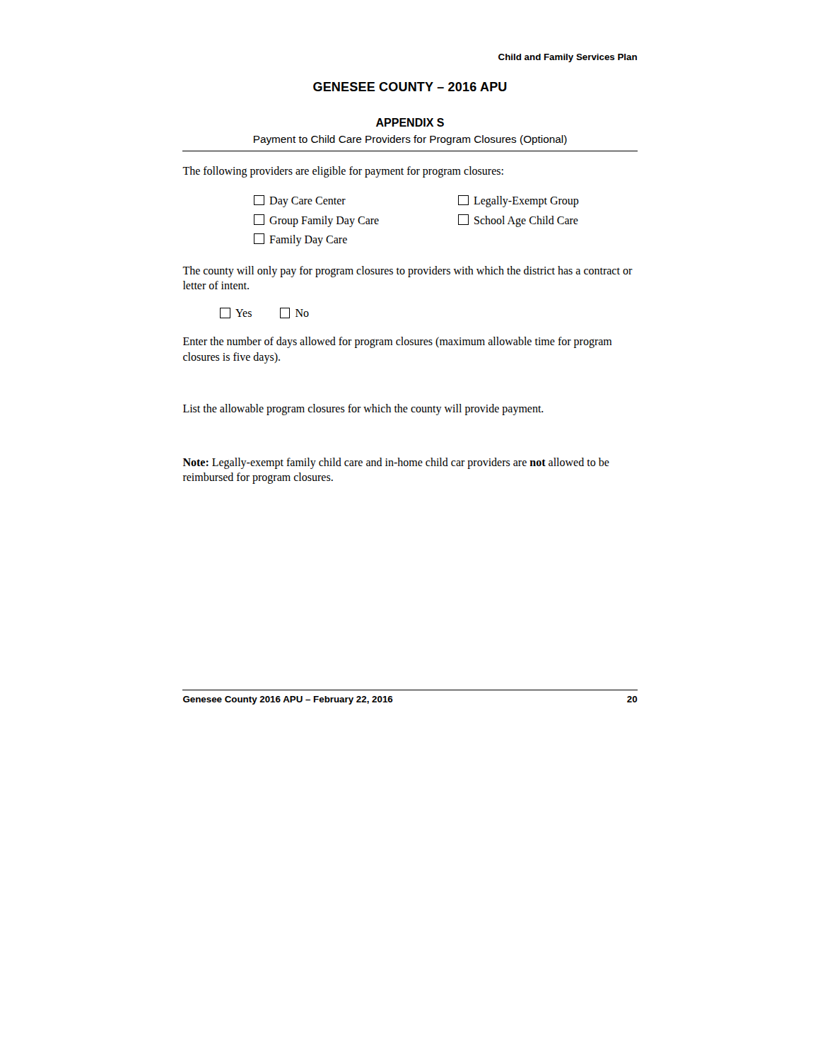Child and Family Services Plan
GENESEE COUNTY – 2016 APU
APPENDIX S
Payment to Child Care Providers for Program Closures (Optional)
The following providers are eligible for payment for program closures:
| Day Care Center | Legally-Exempt Group |
| Group Family Day Care | School Age Child Care |
| Family Day Care | |
The county will only pay for program closures to providers with which the district has a contract or letter of intent.
Yes No
Enter the number of days allowed for program closures (maximum allowable time for program closures is five days).
List the allowable program closures for which the county will provide payment.
Note: Legally-exempt family child care and in-home child car providers are not allowed to be reimbursed for program closures.
Genesee County 2016 APU – February 22, 2016 20